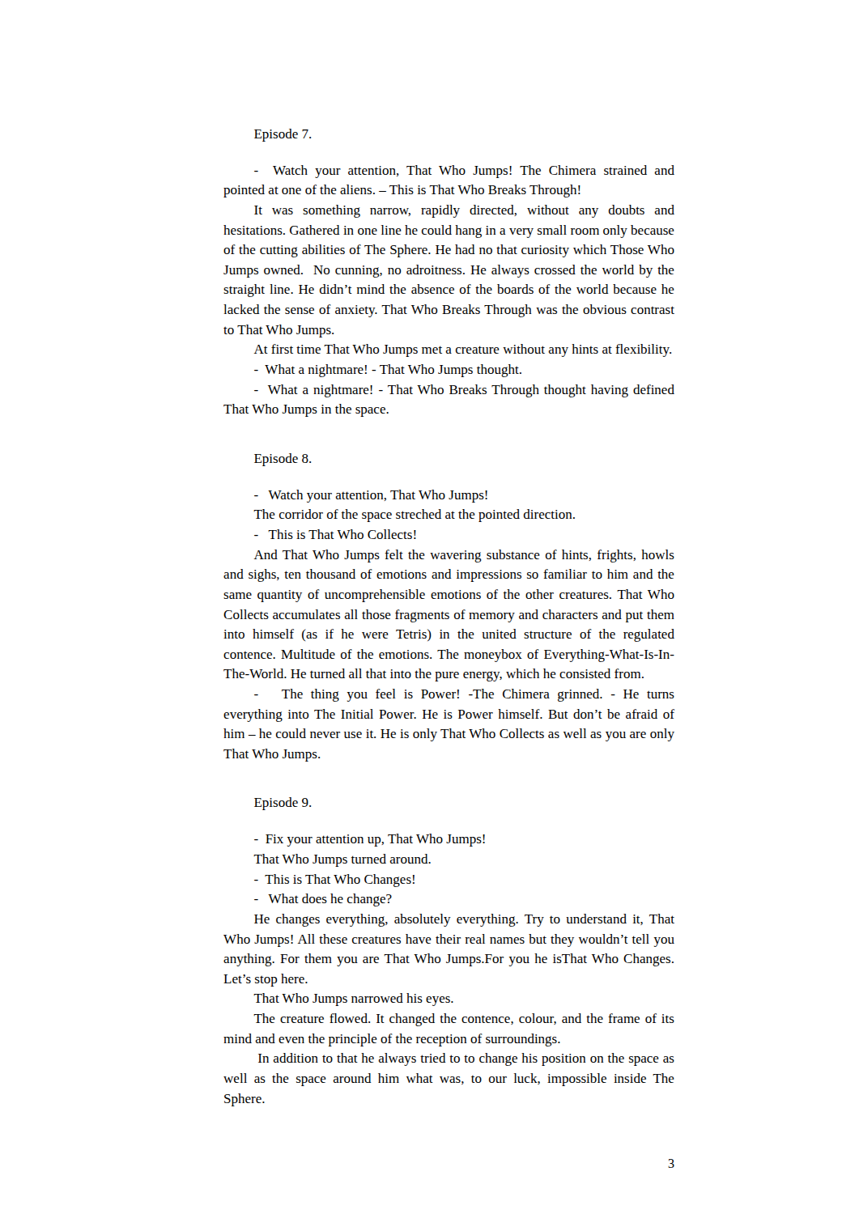Episode 7.
- Watch your attention, That Who Jumps! The Chimera strained and pointed at one of the aliens. – This is That Who Breaks Through!
It was something narrow, rapidly directed, without any doubts and hesitations. Gathered in one line he could hang in a very small room only because of the cutting abilities of The Sphere. He had no that curiosity which Those Who Jumps owned. No cunning, no adroitness. He always crossed the world by the straight line. He didn’t mind the absence of the boards of the world because he lacked the sense of anxiety. That Who Breaks Through was the obvious contrast to That Who Jumps.
At first time That Who Jumps met a creature without any hints at flexibility.
- What a nightmare! - That Who Jumps thought.
- What a nightmare! - That Who Breaks Through thought having defined That Who Jumps in the space.
Episode 8.
- Watch your attention, That Who Jumps!
The corridor of the space streched at the pointed direction.
- This is That Who Collects!
And That Who Jumps felt the wavering substance of hints, frights, howls and sighs, ten thousand of emotions and impressions so familiar to him and the same quantity of uncomprehensible emotions of the other creatures. That Who Collects accumulates all those fragments of memory and characters and put them into himself (as if he were Tetris) in the united structure of the regulated contence. Multitude of the emotions. The moneybox of Everything-What-Is-In-The-World. He turned all that into the pure energy, which he consisted from.
- The thing you feel is Power! -The Chimera grinned. - He turns everything into The Initial Power. He is Power himself. But don’t be afraid of him – he could never use it. He is only That Who Collects as well as you are only That Who Jumps.
Episode 9.
- Fix your attention up, That Who Jumps!
That Who Jumps turned around.
- This is That Who Changes!
- What does he change?
He changes everything, absolutely everything. Try to understand it, That Who Jumps! All these creatures have their real names but they wouldn’t tell you anything. For them you are That Who Jumps.For you he isThat Who Changes. Let’s stop here.
That Who Jumps narrowed his eyes.
The creature flowed. It changed the contence, colour, and the frame of its mind and even the principle of the reception of surroundings.
In addition to that he always tried to to change his position on the space as well as the space around him what was, to our luck, impossible inside The Sphere.
3